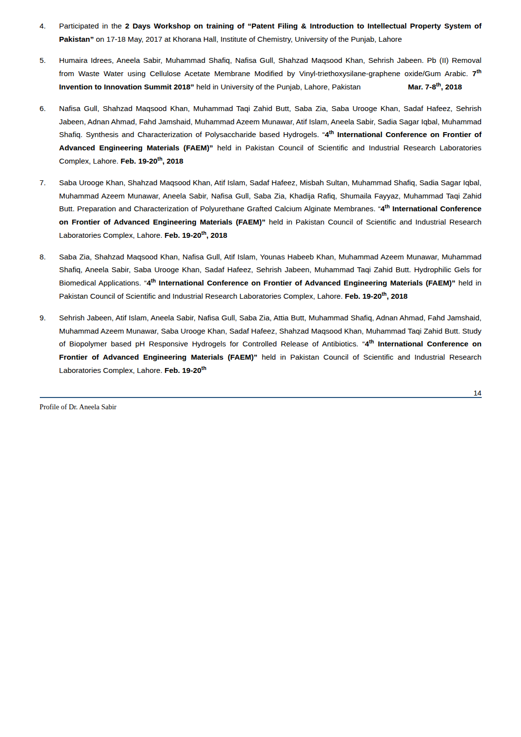4. Participated in the 2 Days Workshop on training of “Patent Filing & Introduction to Intellectual Property System of Pakistan” on 17-18 May, 2017 at Khorana Hall, Institute of Chemistry, University of the Punjab, Lahore
5. Humaira Idrees, Aneela Sabir, Muhammad Shafiq, Nafisa Gull, Shahzad Maqsood Khan, Sehrish Jabeen. Pb (II) Removal from Waste Water using Cellulose Acetate Membrane Modified by Vinyl-triethoxysilane-graphene oxide/Gum Arabic. 7th Invention to Innovation Summit 2018” held in University of the Punjab, Lahore, Pakistan Mar. 7-8th, 2018
6. Nafisa Gull, Shahzad Maqsood Khan, Muhammad Taqi Zahid Butt, Saba Zia, Saba Urooge Khan, Sadaf Hafeez, Sehrish Jabeen, Adnan Ahmad, Fahd Jamshaid, Muhammad Azeem Munawar, Atif Islam, Aneela Sabir, Sadia Sagar Iqbal, Muhammad Shafiq. Synthesis and Characterization of Polysaccharide based Hydrogels. “4th International Conference on Frontier of Advanced Engineering Materials (FAEM)” held in Pakistan Council of Scientific and Industrial Research Laboratories Complex, Lahore. Feb. 19-20th, 2018
7. Saba Urooge Khan, Shahzad Maqsood Khan, Atif Islam, Sadaf Hafeez, Misbah Sultan, Muhammad Shafiq, Sadia Sagar Iqbal, Muhammad Azeem Munawar, Aneela Sabir, Nafisa Gull, Saba Zia, Khadija Rafiq, Shumaila Fayyaz, Muhammad Taqi Zahid Butt. Preparation and Characterization of Polyurethane Grafted Calcium Alginate Membranes. “4th International Conference on Frontier of Advanced Engineering Materials (FAEM)” held in Pakistan Council of Scientific and Industrial Research Laboratories Complex, Lahore. Feb. 19-20th, 2018
8. Saba Zia, Shahzad Maqsood Khan, Nafisa Gull, Atif Islam, Younas Habeeb Khan, Muhammad Azeem Munawar, Muhammad Shafiq, Aneela Sabir, Saba Urooge Khan, Sadaf Hafeez, Sehrish Jabeen, Muhammad Taqi Zahid Butt. Hydrophilic Gels for Biomedical Applications. “4th International Conference on Frontier of Advanced Engineering Materials (FAEM)” held in Pakistan Council of Scientific and Industrial Research Laboratories Complex, Lahore. Feb. 19-20th, 2018
9. Sehrish Jabeen, Atif Islam, Aneela Sabir, Nafisa Gull, Saba Zia, Attia Butt, Muhammad Shafiq, Adnan Ahmad, Fahd Jamshaid, Muhammad Azeem Munawar, Saba Urooge Khan, Sadaf Hafeez, Shahzad Maqsood Khan, Muhammad Taqi Zahid Butt. Study of Biopolymer based pH Responsive Hydrogels for Controlled Release of Antibiotics. “4th International Conference on Frontier of Advanced Engineering Materials (FAEM)” held in Pakistan Council of Scientific and Industrial Research Laboratories Complex, Lahore. Feb. 19-20th
14 Profile of Dr. Aneela Sabir